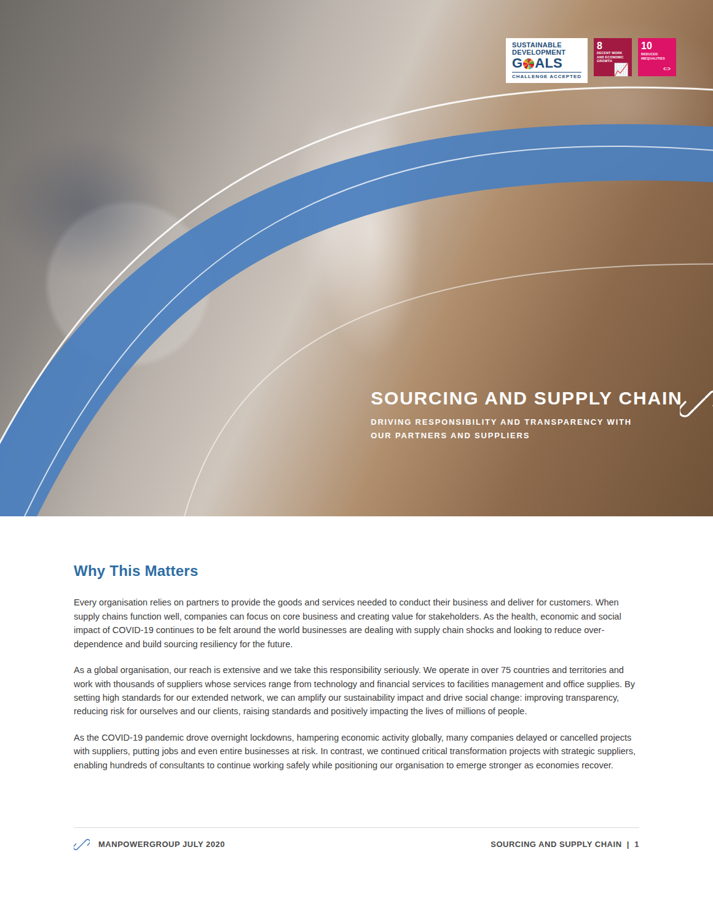SUSTAINABLE DEVELOPMENT G ALS CHALLENGE ACCEPTED
8
Decent work and economic growth
📈
10
Reduced inequalities
⇔
Sourcing and Supply Chain
Driving responsibility and transparency with
our partners and suppliers
Why This Matters
Every organisation relies on partners to provide the goods and services needed to conduct their business and deliver for customers. When supply chains function well, companies can focus on core business and creating value for stakeholders. As the health, economic and social impact of COVID-19 continues to be felt around the world businesses are dealing with supply chain shocks and looking to reduce over-dependence and build sourcing resiliency for the future.
As a global organisation, our reach is extensive and we take this responsibility seriously. We operate in over 75 countries and territories and work with thousands of suppliers whose services range from technology and financial services to facilities management and office supplies. By setting high standards for our extended network, we can amplify our sustainability impact and drive social change: improving transparency, reducing risk for ourselves and our clients, raising standards and positively impacting the lives of millions of people.
As the COVID-19 pandemic drove overnight lockdowns, hampering economic activity globally, many companies delayed or cancelled projects with suppliers, putting jobs and even entire businesses at risk. In contrast, we continued critical transformation projects with strategic suppliers, enabling hundreds of consultants to continue working safely while positioning our organisation to emerge stronger as economies recover.
MANPOWERGROUP JULY 2020
SOURCING AND SUPPLY CHAIN | 1